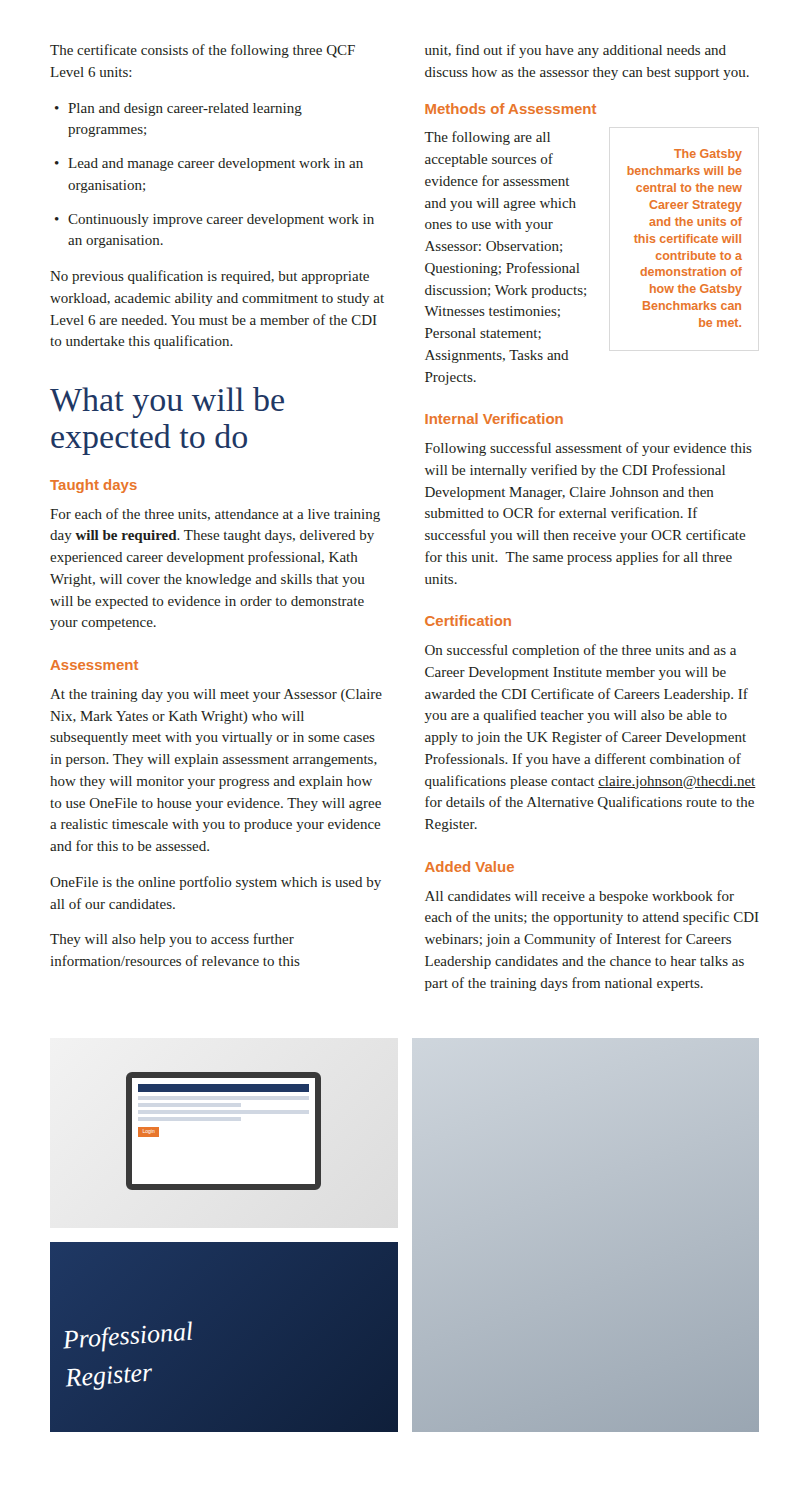The certificate consists of the following three QCF Level 6 units:
Plan and design career-related learning programmes;
Lead and manage career development work in an organisation;
Continuously improve career development work in an organisation.
No previous qualification is required, but appropriate workload, academic ability and commitment to study at Level 6 are needed. You must be a member of the CDI to undertake this qualification.
What you will be expected to do
Taught days
For each of the three units, attendance at a live training day will be required. These taught days, delivered by experienced career development professional, Kath Wright, will cover the knowledge and skills that you will be expected to evidence in order to demonstrate your competence.
Assessment
At the training day you will meet your Assessor (Claire Nix, Mark Yates or Kath Wright) who will subsequently meet with you virtually or in some cases in person. They will explain assessment arrangements, how they will monitor your progress and explain how to use OneFile to house your evidence. They will agree a realistic timescale with you to produce your evidence and for this to be assessed.
OneFile is the online portfolio system which is used by all of our candidates.
They will also help you to access further information/resources of relevance to this
unit, find out if you have any additional needs and discuss how as the assessor they can best support you.
Methods of Assessment
The Gatsby benchmarks will be central to the new Career Strategy and the units of this certificate will contribute to a demonstration of how the Gatsby Benchmarks can be met.
The following are all acceptable sources of evidence for assessment and you will agree which ones to use with your Assessor: Observation; Questioning; Professional discussion; Work products; Witnesses testimonies; Personal statement; Assignments, Tasks and Projects.
Internal Verification
Following successful assessment of your evidence this will be internally verified by the CDI Professional Development Manager, Claire Johnson and then submitted to OCR for external verification. If successful you will then receive your OCR certificate for this unit. The same process applies for all three units.
Certification
On successful completion of the three units and as a Career Development Institute member you will be awarded the CDI Certificate of Careers Leadership. If you are a qualified teacher you will also be able to apply to join the UK Register of Career Development Professionals. If you have a different combination of qualifications please contact claire.johnson@thecdi.net for details of the Alternative Qualifications route to the Register.
Added Value
All candidates will receive a bespoke workbook for each of the units; the opportunity to attend specific CDI webinars; join a Community of Interest for Careers Leadership candidates and the chance to hear talks as part of the training days from national experts.
Login
Professional
Register